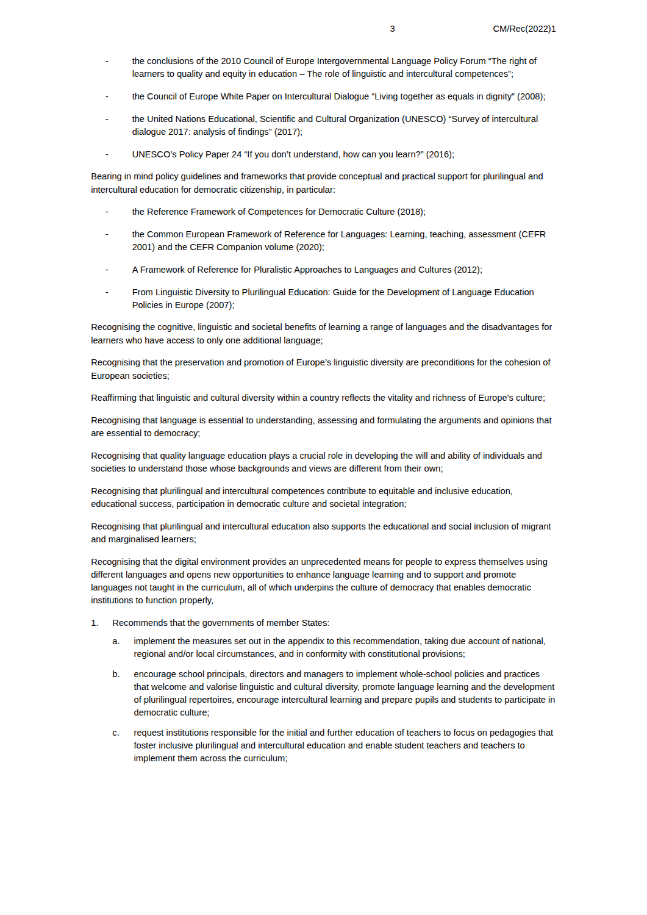3 CM/Rec(2022)1
the conclusions of the 2010 Council of Europe Intergovernmental Language Policy Forum “The right of learners to quality and equity in education – The role of linguistic and intercultural competences”;
the Council of Europe White Paper on Intercultural Dialogue “Living together as equals in dignity” (2008);
the United Nations Educational, Scientific and Cultural Organization (UNESCO) “Survey of intercultural dialogue 2017: analysis of findings” (2017);
UNESCO’s Policy Paper 24 “If you don’t understand, how can you learn?” (2016);
Bearing in mind policy guidelines and frameworks that provide conceptual and practical support for plurilingual and intercultural education for democratic citizenship, in particular:
the Reference Framework of Competences for Democratic Culture (2018);
the Common European Framework of Reference for Languages: Learning, teaching, assessment (CEFR 2001) and the CEFR Companion volume (2020);
A Framework of Reference for Pluralistic Approaches to Languages and Cultures (2012);
From Linguistic Diversity to Plurilingual Education: Guide for the Development of Language Education Policies in Europe (2007);
Recognising the cognitive, linguistic and societal benefits of learning a range of languages and the disadvantages for learners who have access to only one additional language;
Recognising that the preservation and promotion of Europe’s linguistic diversity are preconditions for the cohesion of European societies;
Reaffirming that linguistic and cultural diversity within a country reflects the vitality and richness of Europe’s culture;
Recognising that language is essential to understanding, assessing and formulating the arguments and opinions that are essential to democracy;
Recognising that quality language education plays a crucial role in developing the will and ability of individuals and societies to understand those whose backgrounds and views are different from their own;
Recognising that plurilingual and intercultural competences contribute to equitable and inclusive education, educational success, participation in democratic culture and societal integration;
Recognising that plurilingual and intercultural education also supports the educational and social inclusion of migrant and marginalised learners;
Recognising that the digital environment provides an unprecedented means for people to express themselves using different languages and opens new opportunities to enhance language learning and to support and promote languages not taught in the curriculum, all of which underpins the culture of democracy that enables democratic institutions to function properly,
Recommends that the governments of member States:
implement the measures set out in the appendix to this recommendation, taking due account of national, regional and/or local circumstances, and in conformity with constitutional provisions;
encourage school principals, directors and managers to implement whole-school policies and practices that welcome and valorise linguistic and cultural diversity, promote language learning and the development of plurilingual repertoires, encourage intercultural learning and prepare pupils and students to participate in democratic culture;
request institutions responsible for the initial and further education of teachers to focus on pedagogies that foster inclusive plurilingual and intercultural education and enable student teachers and teachers to implement them across the curriculum;